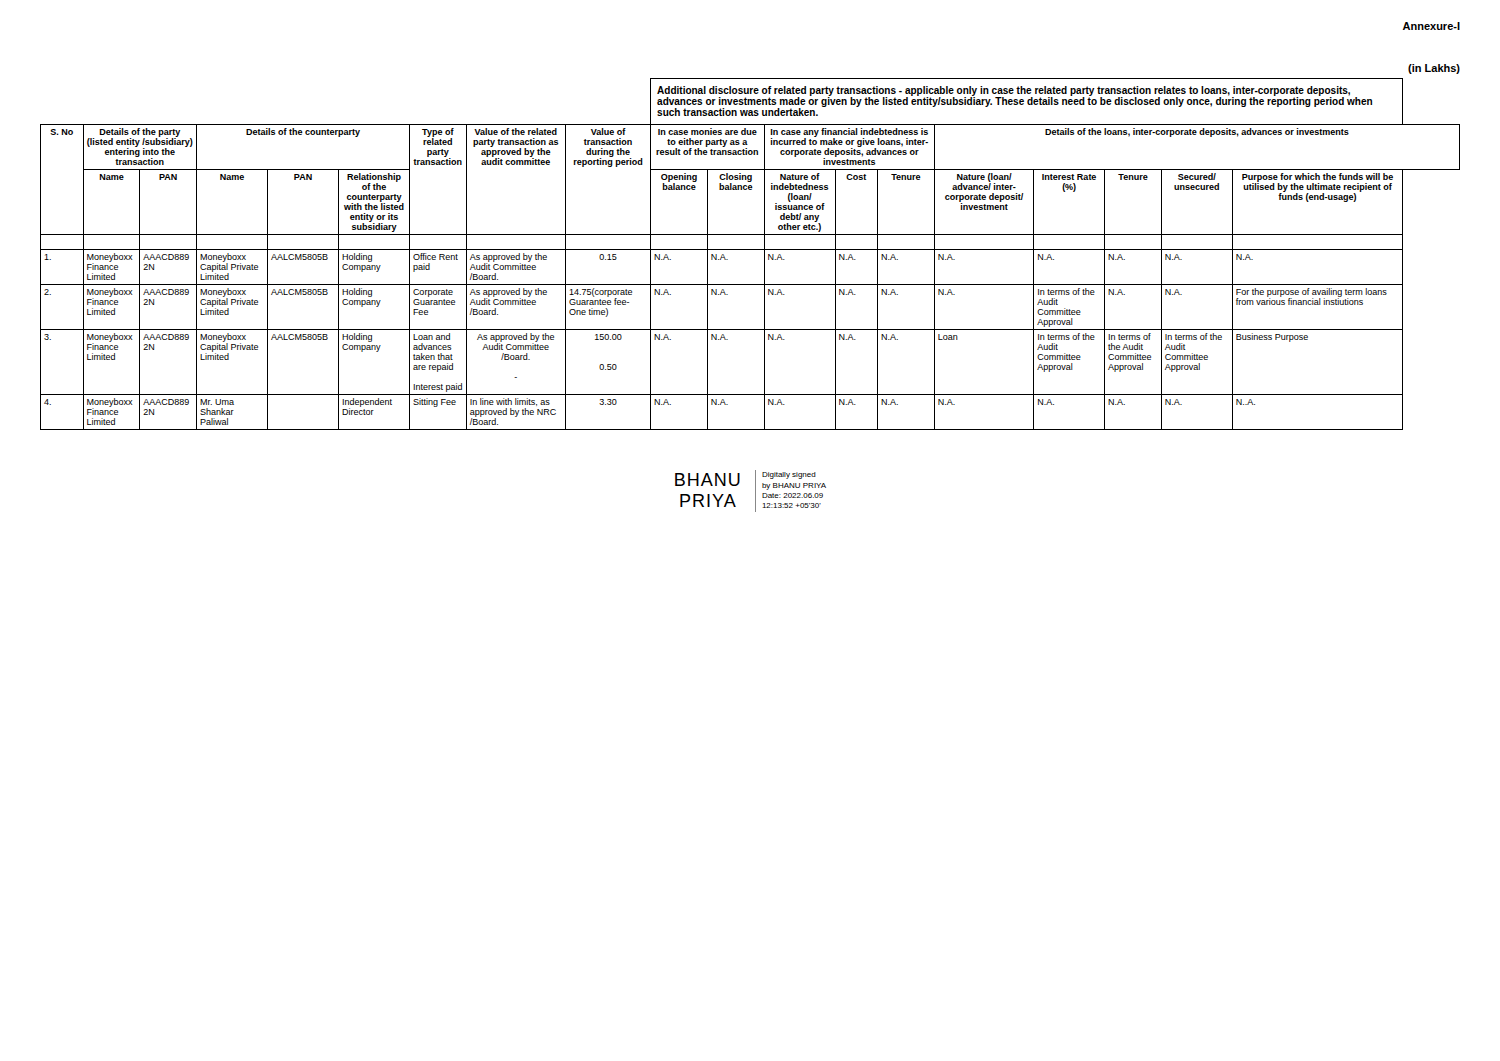Annexure-I
(in Lakhs)
| | Additional disclosure of related party transactions - applicable only in case the related party transaction relates to loans, inter-corporate deposits, advances or investments made or given by the listed entity/subsidiary. These details need to be disclosed only once, during the reporting period when such transaction was undertaken. |
| S. No | Details of the party (listed entity /subsidiary) entering into the transaction | Details of the counterparty | Type of related party transaction | Value of the related party transaction as approved by the audit committee | Value of transaction during the reporting period | In case monies are due to either party as a result of the transaction | In case any financial indebtedness is incurred to make or give loans, inter-corporate deposits, advances or investments | Details of the loans, inter-corporate deposits, advances or investments |
| Name | PAN | Name | PAN | Relationship of the counterparty with the listed entity or its subsidiary | Opening balance | Closing balance | Nature of indebtedness (loan/ issuance of debt/ any other etc.) | Cost | Tenure | Nature (loan/ advance/ inter-corporate deposit/ investment | Interest Rate (%) | Tenure | Secured/ unsecured | Purpose for which the funds will be utilised by the ultimate recipient of funds (end-usage) |
| 1. | Moneyboxx Finance Limited | AAACD8892N | Moneyboxx Capital Private Limited | AALCM5805B | Holding Company | Office Rent paid | As approved by the Audit Committee /Board. | 0.15 | N.A. | N.A. | N.A. | N.A. | N.A. | N.A. | N.A. | N.A. | N.A. | N.A. |
| 2. | Moneyboxx Finance Limited | AAACD8892N | Moneyboxx Capital Private Limited | AALCM5805B | Holding Company | Corporate Guarantee Fee | As approved by the Audit Committee /Board. | 14.75(corporate Guarantee fee- One time) | N.A. | N.A. | N.A. | N.A. | N.A. | N.A. | In terms of the Audit Committee Approval | N.A. | N.A. | For the purpose of availing term loans from various financial instiutions |
| 3. | Moneyboxx Finance Limited | AAACD8892N | Moneyboxx Capital Private Limited | AALCM5805B | Holding Company | Loan and advances taken that are repaid Interest paid | As approved by the Audit Committee /Board. - | 150.00 0.50 | N.A. | N.A. | N.A. | N.A. | N.A. | Loan | In terms of the Audit Committee Approval | In terms of the Audit Committee Approval | In terms of the Audit Committee Approval | Business Purpose |
| 4. | Moneyboxx Finance Limited | AAACD8892N | Mr. Uma Shankar Paliwal | | Independent Director | Sitting Fee | In line with limits, as approved by the NRC /Board. | 3.30 | N.A. | N.A. | N.A. | N.A. | N.A. | N.A. | N.A. | N.A. | N.A. | N..A. |
BHANU
PRIYA Digitally signed
by BHANU PRIYA
Date: 2022.06.09
12:13:52 +05'30'